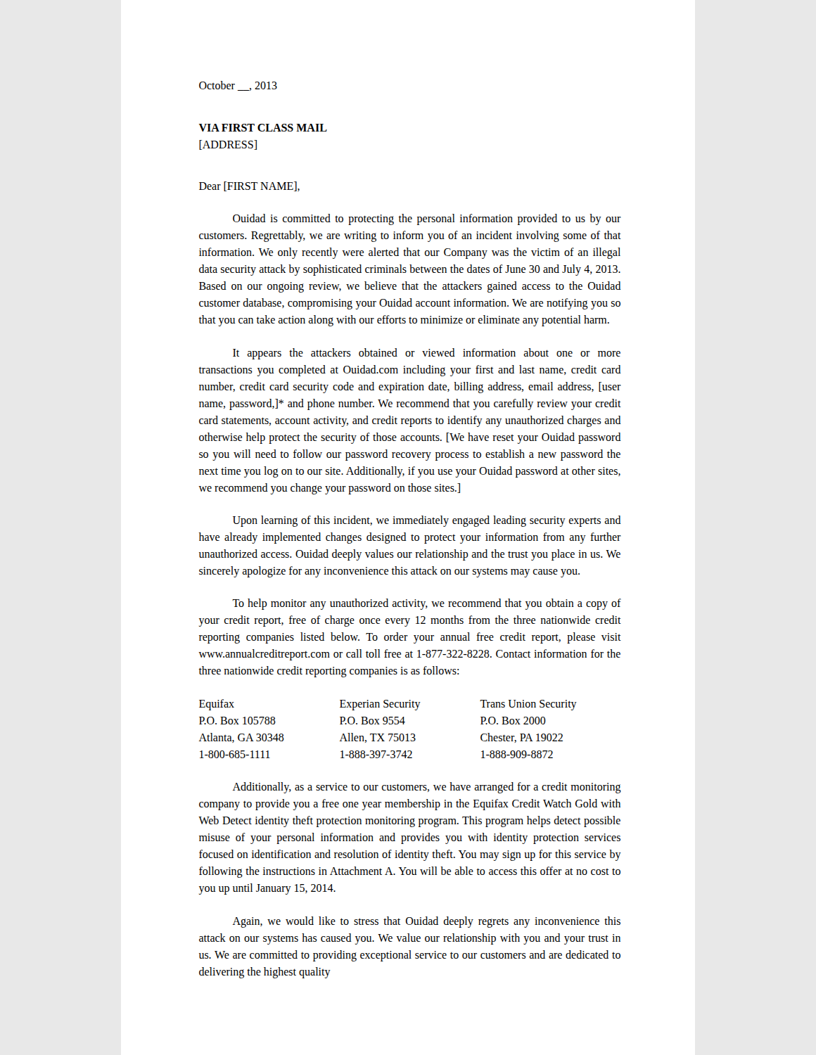October __, 2013
VIA FIRST CLASS MAIL
[ADDRESS]
Dear [FIRST NAME],
Ouidad is committed to protecting the personal information provided to us by our customers. Regrettably, we are writing to inform you of an incident involving some of that information. We only recently were alerted that our Company was the victim of an illegal data security attack by sophisticated criminals between the dates of June 30 and July 4, 2013. Based on our ongoing review, we believe that the attackers gained access to the Ouidad customer database, compromising your Ouidad account information. We are notifying you so that you can take action along with our efforts to minimize or eliminate any potential harm.
It appears the attackers obtained or viewed information about one or more transactions you completed at Ouidad.com including your first and last name, credit card number, credit card security code and expiration date, billing address, email address, [user name, password,]* and phone number. We recommend that you carefully review your credit card statements, account activity, and credit reports to identify any unauthorized charges and otherwise help protect the security of those accounts. [We have reset your Ouidad password so you will need to follow our password recovery process to establish a new password the next time you log on to our site. Additionally, if you use your Ouidad password at other sites, we recommend you change your password on those sites.]
Upon learning of this incident, we immediately engaged leading security experts and have already implemented changes designed to protect your information from any further unauthorized access. Ouidad deeply values our relationship and the trust you place in us. We sincerely apologize for any inconvenience this attack on our systems may cause you.
To help monitor any unauthorized activity, we recommend that you obtain a copy of your credit report, free of charge once every 12 months from the three nationwide credit reporting companies listed below. To order your annual free credit report, please visit www.annualcreditreport.com or call toll free at 1-877-322-8228. Contact information for the three nationwide credit reporting companies is as follows:
| Equifax P.O. Box 105788 Atlanta, GA 30348 1-800-685-1111 | Experian Security P.O. Box 9554 Allen, TX 75013 1-888-397-3742 | Trans Union Security P.O. Box 2000 Chester, PA 19022 1-888-909-8872 |
Additionally, as a service to our customers, we have arranged for a credit monitoring company to provide you a free one year membership in the Equifax Credit Watch Gold with Web Detect identity theft protection monitoring program. This program helps detect possible misuse of your personal information and provides you with identity protection services focused on identification and resolution of identity theft. You may sign up for this service by following the instructions in Attachment A. You will be able to access this offer at no cost to you up until January 15, 2014.
Again, we would like to stress that Ouidad deeply regrets any inconvenience this attack on our systems has caused you. We value our relationship with you and your trust in us. We are committed to providing exceptional service to our customers and are dedicated to delivering the highest quality